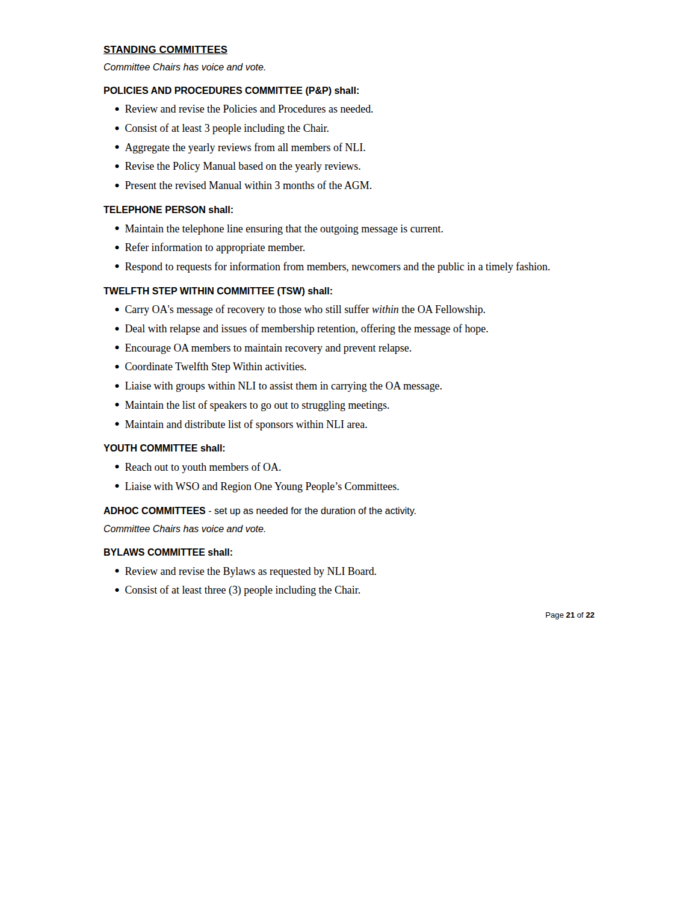STANDING COMMITTEES
Committee Chairs has voice and vote.
POLICIES AND PROCEDURES COMMITTEE (P&P) shall:
Review and revise the Policies and Procedures as needed.
Consist of at least 3 people including the Chair.
Aggregate the yearly reviews from all members of NLI.
Revise the Policy Manual based on the yearly reviews.
Present the revised Manual within 3 months of the AGM.
TELEPHONE PERSON shall:
Maintain the telephone line ensuring that the outgoing message is current.
Refer information to appropriate member.
Respond to requests for information from members, newcomers and the public in a timely fashion.
TWELFTH STEP WITHIN COMMITTEE (TSW) shall:
Carry OA's message of recovery to those who still suffer within the OA Fellowship.
Deal with relapse and issues of membership retention, offering the message of hope.
Encourage OA members to maintain recovery and prevent relapse.
Coordinate Twelfth Step Within activities.
Liaise with groups within NLI to assist them in carrying the OA message.
Maintain the list of speakers to go out to struggling meetings.
Maintain and distribute list of sponsors within NLI area.
YOUTH COMMITTEE shall:
Reach out to youth members of OA.
Liaise with WSO and Region One Young People’s Committees.
ADHOC COMMITTEES - set up as needed for the duration of the activity.
Committee Chairs has voice and vote.
BYLAWS COMMITTEE shall:
Review and revise the Bylaws as requested by NLI Board.
Consist of at least three (3) people including the Chair.
Page 21 of 22